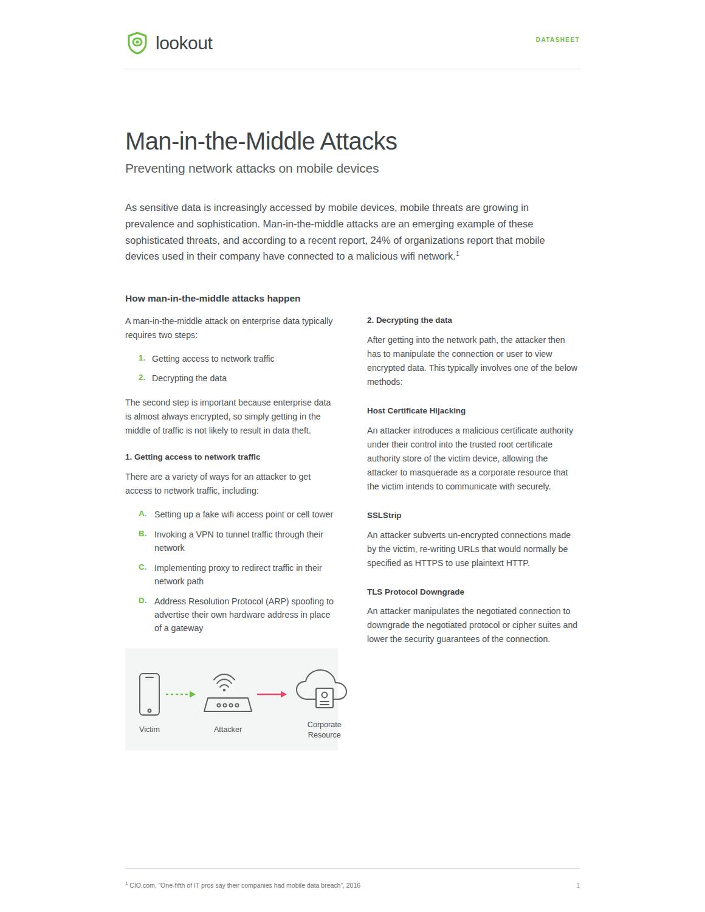lookout
Datasheet
Man-in-the-Middle Attacks
Preventing network attacks on mobile devices
As sensitive data is increasingly accessed by mobile devices, mobile threats are growing in prevalence and sophistication. Man-in-the-middle attacks are an emerging example of these sophisticated threats, and according to a recent report, 24% of organizations report that mobile devices used in their company have connected to a malicious wifi network.1
How man-in-the-middle attacks happen
A man-in-the-middle attack on enterprise data typically requires two steps:
Getting access to network traffic
Decrypting the data
The second step is important because enterprise data is almost always encrypted, so simply getting in the middle of traffic is not likely to result in data theft.
1. Getting access to network traffic
There are a variety of ways for an attacker to get access to network traffic, including:
Setting up a fake wifi access point or cell tower
Invoking a VPN to tunnel traffic through their network
Implementing proxy to redirect traffic in their network path
Address Resolution Protocol (ARP) spoofing to advertise their own hardware address in place of a gateway
Victim
Attacker
Corporate
Resource
2. Decrypting the data
After getting into the network path, the attacker then has to manipulate the connection or user to view encrypted data. This typically involves one of the below methods:
Host Certificate Hijacking
An attacker introduces a malicious certificate authority under their control into the trusted root certificate authority store of the victim device, allowing the attacker to masquerade as a corporate resource that the victim intends to communicate with securely.
SSLStrip
An attacker subverts un-encrypted connections made by the victim, re-writing URLs that would normally be specified as HTTPS to use plaintext HTTP.
TLS Protocol Downgrade
An attacker manipulates the negotiated connection to downgrade the negotiated protocol or cipher suites and lower the security guarantees of the connection.
1 CIO.com, “One-fifth of IT pros say their companies had mobile data breach”, 2016
1